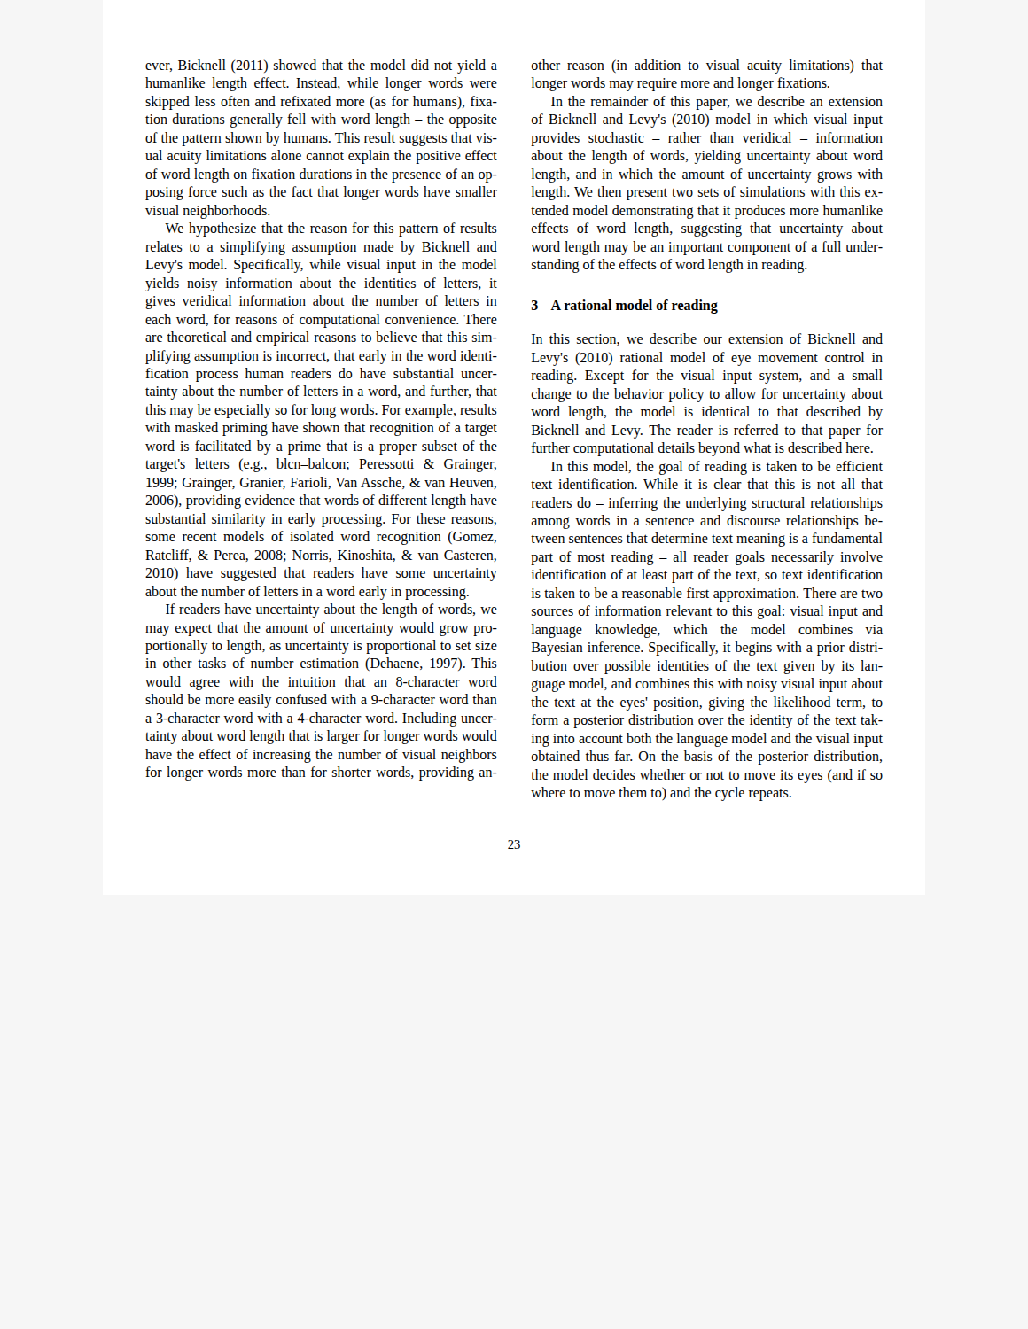ever, Bicknell (2011) showed that the model did not yield a humanlike length effect. Instead, while longer words were skipped less often and refixated more (as for humans), fixation durations generally fell with word length – the opposite of the pattern shown by humans. This result suggests that visual acuity limitations alone cannot explain the positive effect of word length on fixation durations in the presence of an opposing force such as the fact that longer words have smaller visual neighborhoods.
We hypothesize that the reason for this pattern of results relates to a simplifying assumption made by Bicknell and Levy's model. Specifically, while visual input in the model yields noisy information about the identities of letters, it gives veridical information about the number of letters in each word, for reasons of computational convenience. There are theoretical and empirical reasons to believe that this simplifying assumption is incorrect, that early in the word identification process human readers do have substantial uncertainty about the number of letters in a word, and further, that this may be especially so for long words. For example, results with masked priming have shown that recognition of a target word is facilitated by a prime that is a proper subset of the target's letters (e.g., blcn–balcon; Peressotti & Grainger, 1999; Grainger, Granier, Farioli, Van Assche, & van Heuven, 2006), providing evidence that words of different length have substantial similarity in early processing. For these reasons, some recent models of isolated word recognition (Gomez, Ratcliff, & Perea, 2008; Norris, Kinoshita, & van Casteren, 2010) have suggested that readers have some uncertainty about the number of letters in a word early in processing.
If readers have uncertainty about the length of words, we may expect that the amount of uncertainty would grow proportionally to length, as uncertainty is proportional to set size in other tasks of number estimation (Dehaene, 1997). This would agree with the intuition that an 8-character word should be more easily confused with a 9-character word than a 3-character word with a 4-character word. Including uncertainty about word length that is larger for longer words would have the effect of increasing the number of visual neighbors for longer words more than for shorter words, providing another reason (in addition to visual acuity limitations) that longer words may require more and longer fixations.
In the remainder of this paper, we describe an extension of Bicknell and Levy's (2010) model in which visual input provides stochastic – rather than veridical – information about the length of words, yielding uncertainty about word length, and in which the amount of uncertainty grows with length. We then present two sets of simulations with this extended model demonstrating that it produces more humanlike effects of word length, suggesting that uncertainty about word length may be an important component of a full understanding of the effects of word length in reading.
3 A rational model of reading
In this section, we describe our extension of Bicknell and Levy's (2010) rational model of eye movement control in reading. Except for the visual input system, and a small change to the behavior policy to allow for uncertainty about word length, the model is identical to that described by Bicknell and Levy. The reader is referred to that paper for further computational details beyond what is described here.
In this model, the goal of reading is taken to be efficient text identification. While it is clear that this is not all that readers do – inferring the underlying structural relationships among words in a sentence and discourse relationships between sentences that determine text meaning is a fundamental part of most reading – all reader goals necessarily involve identification of at least part of the text, so text identification is taken to be a reasonable first approximation. There are two sources of information relevant to this goal: visual input and language knowledge, which the model combines via Bayesian inference. Specifically, it begins with a prior distribution over possible identities of the text given by its language model, and combines this with noisy visual input about the text at the eyes' position, giving the likelihood term, to form a posterior distribution over the identity of the text taking into account both the language model and the visual input obtained thus far. On the basis of the posterior distribution, the model decides whether or not to move its eyes (and if so where to move them to) and the cycle repeats.
23